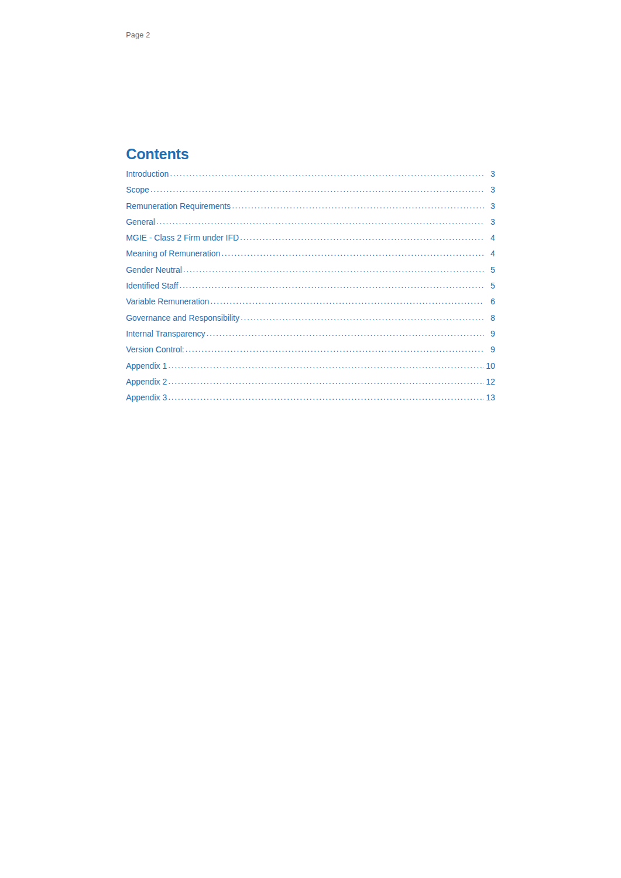Page 2
Contents
Introduction ........................................................................................................................................... 3
Scope ................................................................................................................................................... 3
Remuneration Requirements ................................................................................................................. 3
General ................................................................................................................................................ 3
MGIE - Class 2 Firm under IFD .............................................................................................................. 4
Meaning of Remuneration ..................................................................................................................... 4
Gender Neutral ................................................................................................................................ 5
Identified Staff .................................................................................................................................. 5
Variable Remuneration ......................................................................................................................... 6
Governance and Responsibility .............................................................................................................. 8
Internal Transparency ........................................................................................................................... 9
Version Control: ................................................................................................................................. 9
Appendix 1 ......................................................................................................................................... 10
Appendix 2 ......................................................................................................................................... 12
Appendix 3 ......................................................................................................................................... 13